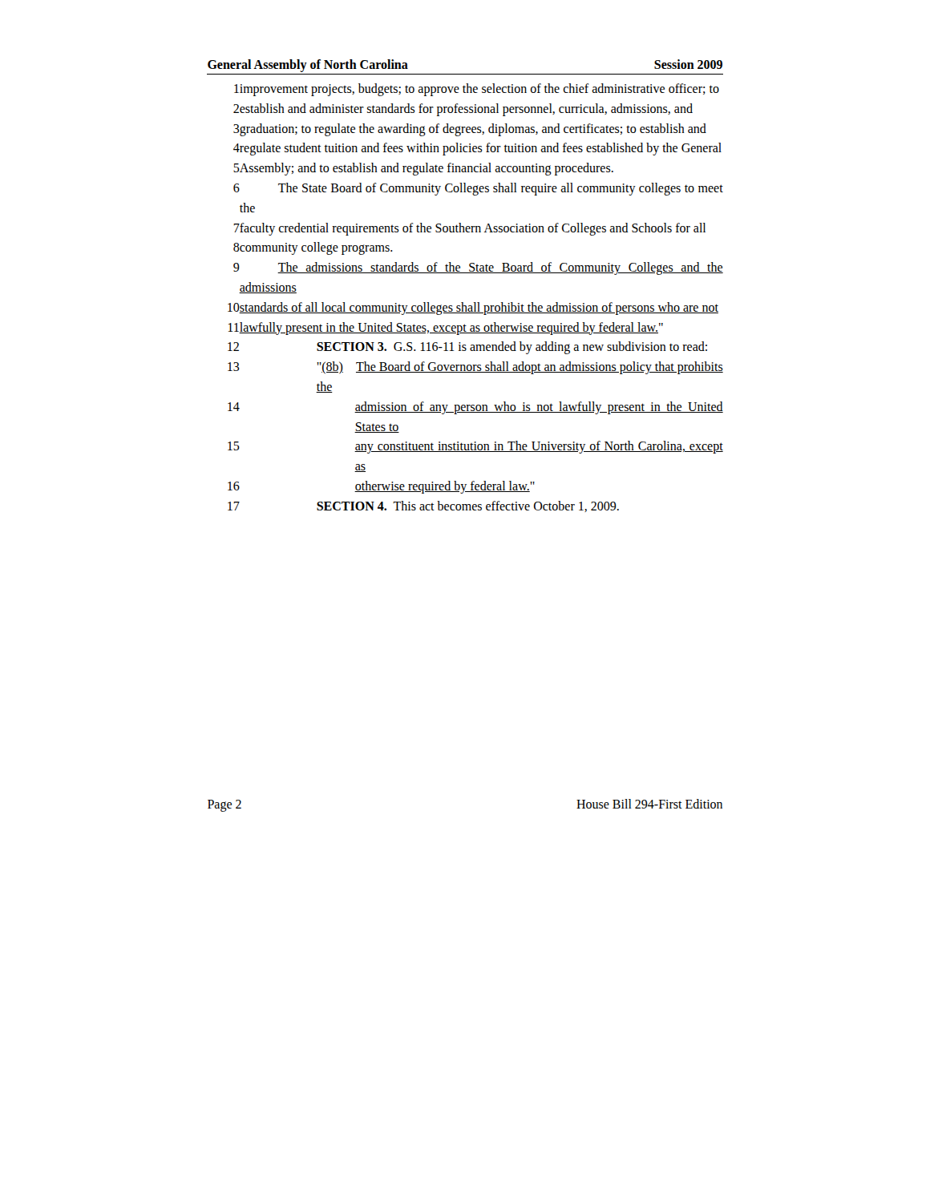General Assembly of North Carolina
Session 2009
| 1 | improvement projects, budgets; to approve the selection of the chief administrative officer; to |
| 2 | establish and administer standards for professional personnel, curricula, admissions, and |
| 3 | graduation; to regulate the awarding of degrees, diplomas, and certificates; to establish and |
| 4 | regulate student tuition and fees within policies for tuition and fees established by the General |
| 5 | Assembly; and to establish and regulate financial accounting procedures. |
| 6 | The State Board of Community Colleges shall require all community colleges to meet the |
| 7 | faculty credential requirements of the Southern Association of Colleges and Schools for all |
| 8 | community college programs. |
| 9 | The admissions standards of the State Board of Community Colleges and the admissions |
| 10 | standards of all local community colleges shall prohibit the admission of persons who are not |
| 11 | lawfully present in the United States, except as otherwise required by federal law. " |
| 12 | SECTION 3. G.S. 116-11 is amended by adding a new subdivision to read: |
| 13 | " (8b) The Board of Governors shall adopt an admissions policy that prohibits the |
| 14 | admission of any person who is not lawfully present in the United States to |
| 15 | any constituent institution in The University of North Carolina, except as |
| 16 | otherwise required by federal law. " |
| 17 | SECTION 4. This act becomes effective October 1, 2009. |
Page 2
House Bill 294-First Edition